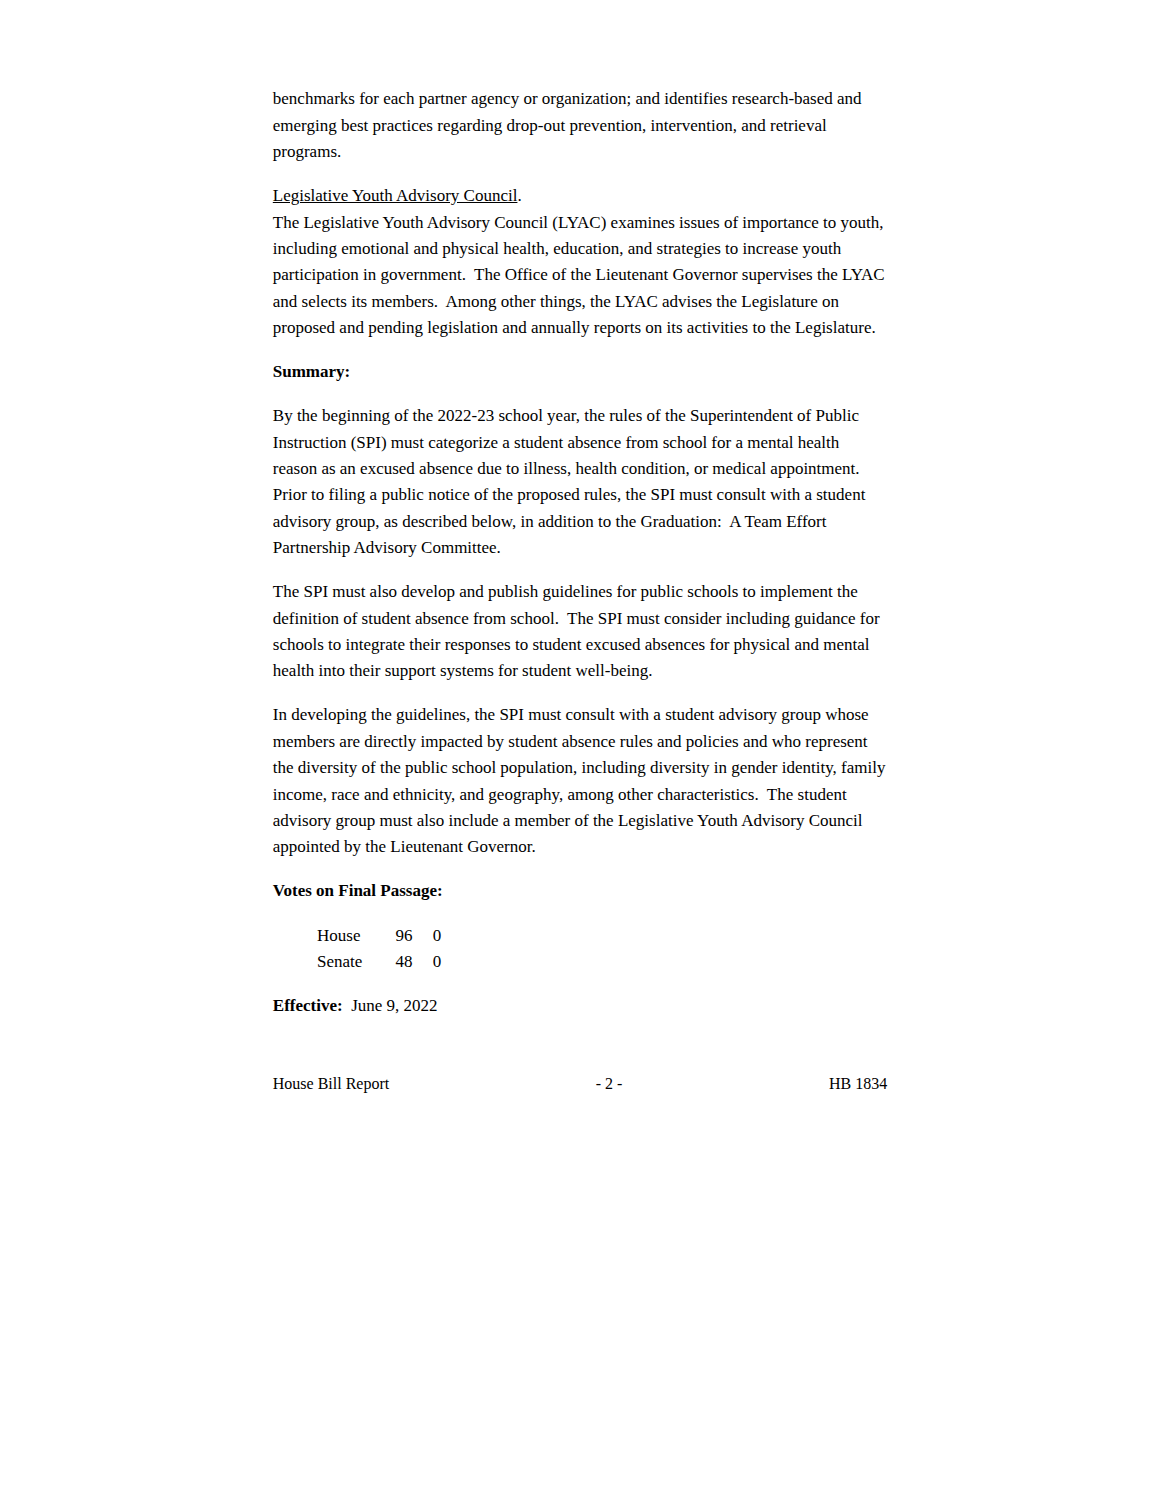benchmarks for each partner agency or organization; and identifies research-based and emerging best practices regarding drop-out prevention, intervention, and retrieval programs.
Legislative Youth Advisory Council.
The Legislative Youth Advisory Council (LYAC) examines issues of importance to youth, including emotional and physical health, education, and strategies to increase youth participation in government. The Office of the Lieutenant Governor supervises the LYAC and selects its members. Among other things, the LYAC advises the Legislature on proposed and pending legislation and annually reports on its activities to the Legislature.
Summary:
By the beginning of the 2022-23 school year, the rules of the Superintendent of Public Instruction (SPI) must categorize a student absence from school for a mental health reason as an excused absence due to illness, health condition, or medical appointment. Prior to filing a public notice of the proposed rules, the SPI must consult with a student advisory group, as described below, in addition to the Graduation: A Team Effort Partnership Advisory Committee.
The SPI must also develop and publish guidelines for public schools to implement the definition of student absence from school. The SPI must consider including guidance for schools to integrate their responses to student excused absences for physical and mental health into their support systems for student well-being.
In developing the guidelines, the SPI must consult with a student advisory group whose members are directly impacted by student absence rules and policies and who represent the diversity of the public school population, including diversity in gender identity, family income, race and ethnicity, and geography, among other characteristics. The student advisory group must also include a member of the Legislative Youth Advisory Council appointed by the Lieutenant Governor.
Votes on Final Passage:
| House | 96 | 0 |
| Senate | 48 | 0 |
Effective: June 9, 2022
House Bill Report
- 2 -
HB 1834